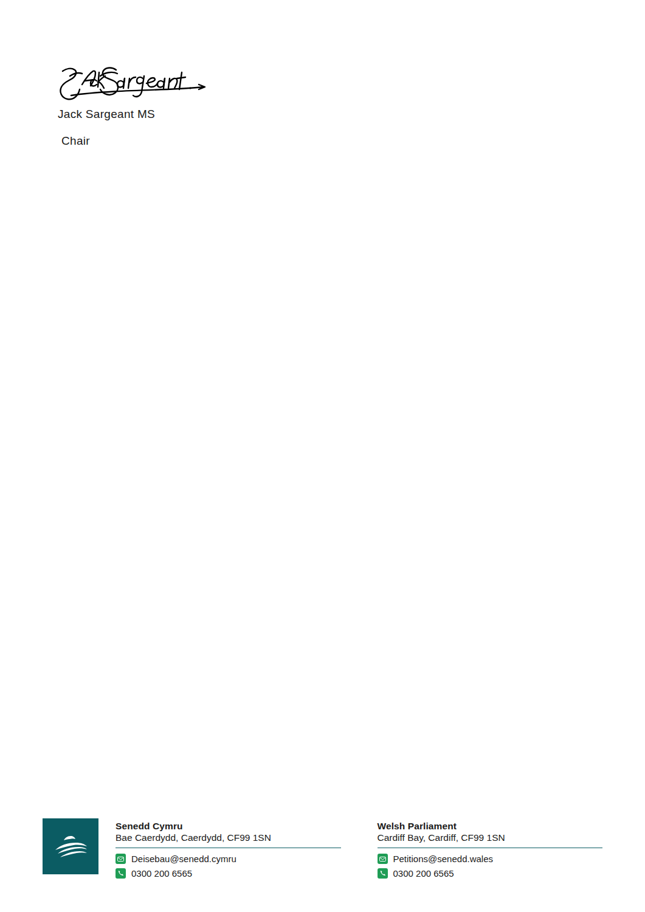Jack Sargeant MS
Chair
Senedd Cymru
Bae Caerdydd, Caerdydd, CF99 1SN
Deisebau@senedd.cymru
0300 200 6565
Welsh Parliament
Cardiff Bay, Cardiff, CF99 1SN
Petitions@senedd.wales
0300 200 6565